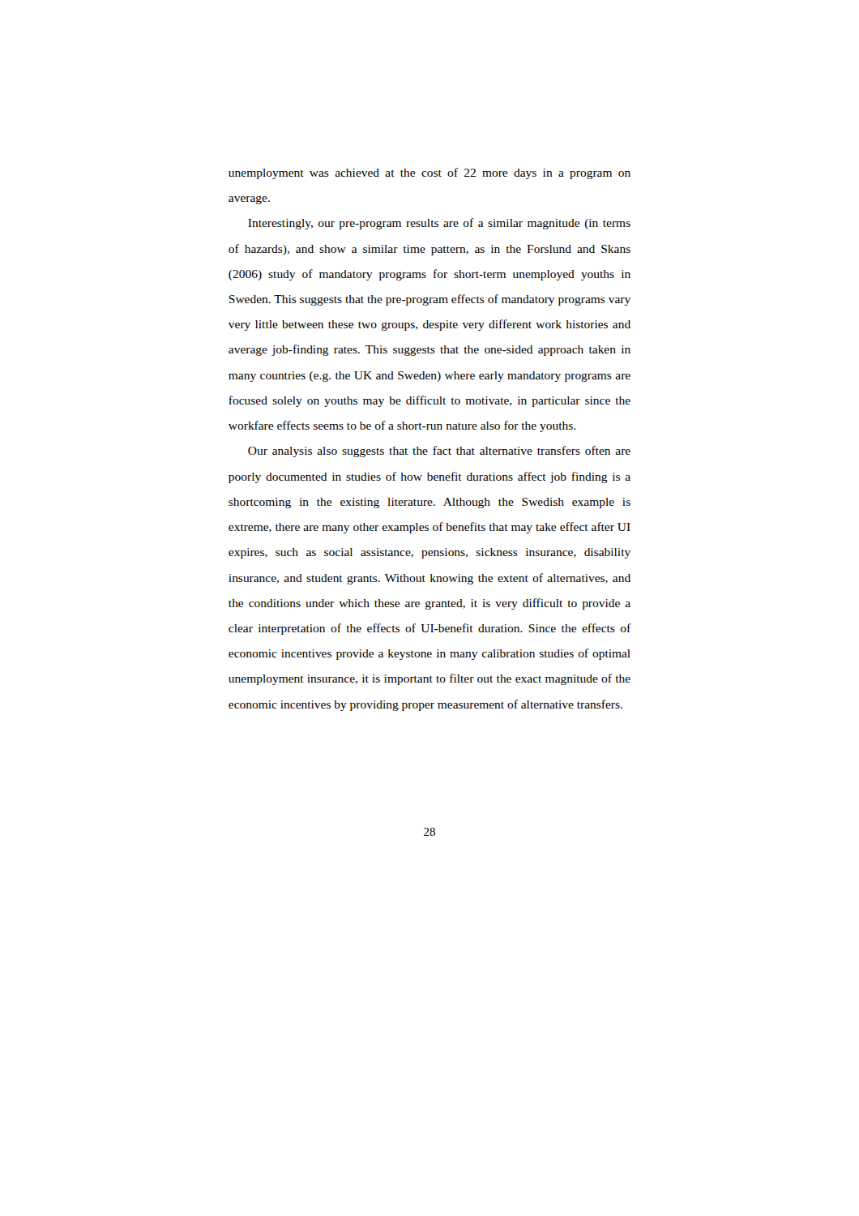unemployment was achieved at the cost of 22 more days in a program on average.
Interestingly, our pre-program results are of a similar magnitude (in terms of hazards), and show a similar time pattern, as in the Forslund and Skans (2006) study of mandatory programs for short-term unemployed youths in Sweden. This suggests that the pre-program effects of mandatory programs vary very little between these two groups, despite very different work histories and average job-finding rates. This suggests that the one-sided approach taken in many countries (e.g. the UK and Sweden) where early mandatory programs are focused solely on youths may be difficult to motivate, in particular since the workfare effects seems to be of a short-run nature also for the youths.
Our analysis also suggests that the fact that alternative transfers often are poorly documented in studies of how benefit durations affect job finding is a shortcoming in the existing literature. Although the Swedish example is extreme, there are many other examples of benefits that may take effect after UI expires, such as social assistance, pensions, sickness insurance, disability insurance, and student grants. Without knowing the extent of alternatives, and the conditions under which these are granted, it is very difficult to provide a clear interpretation of the effects of UI-benefit duration. Since the effects of economic incentives provide a keystone in many calibration studies of optimal unemployment insurance, it is important to filter out the exact magnitude of the economic incentives by providing proper measurement of alternative transfers.
28